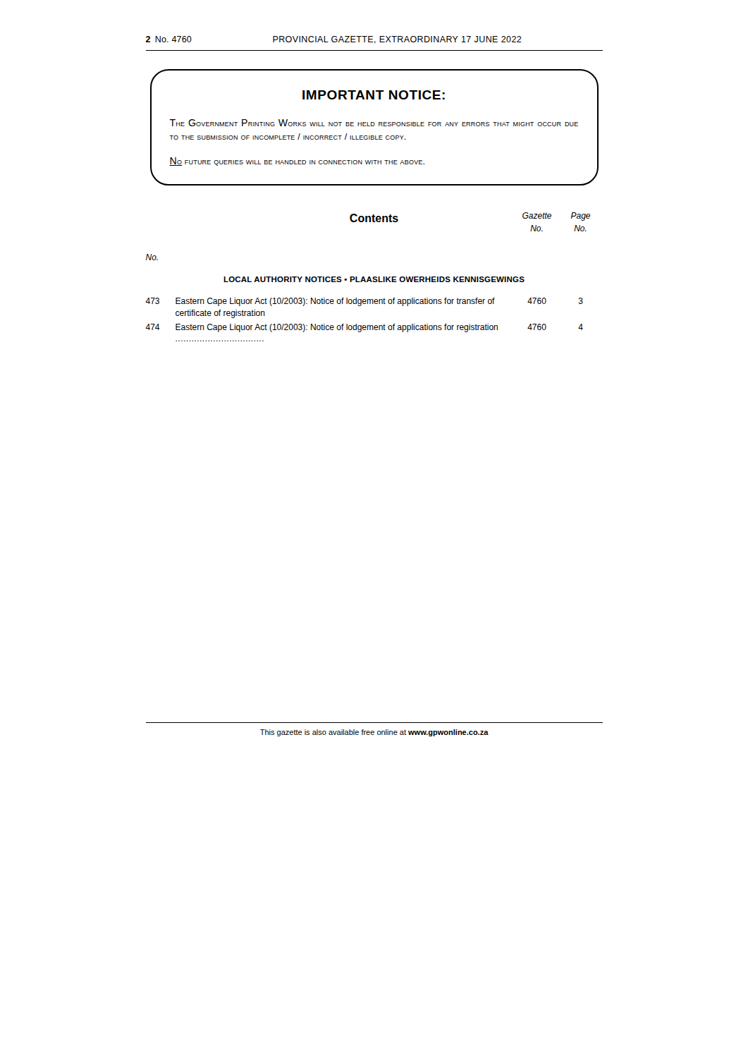2 No. 4760 PROVINCIAL GAZETTE, EXTRAORDINARY 17 JUNE 2022
IMPORTANT NOTICE:
The Government Printing Works will not be held responsible for any errors that might occur due to the submission of incomplete / incorrect / illegible copy.
No future queries will be handled in connection with the above.
Contents
Gazette Page
No. No.
No.
LOCAL AUTHORITY NOTICES • PLAASLIKE OWERHEIDS KENNISGEWINGS
| 473 | Eastern Cape Liquor Act (10/2003): Notice of lodgement of applications for transfer of certificate of registration | 4760 | 3 |
| 474 | Eastern Cape Liquor Act (10/2003): Notice of lodgement of applications for registration ................................. | 4760 | 4 |
This gazette is also available free online at www.gpwonline.co.za